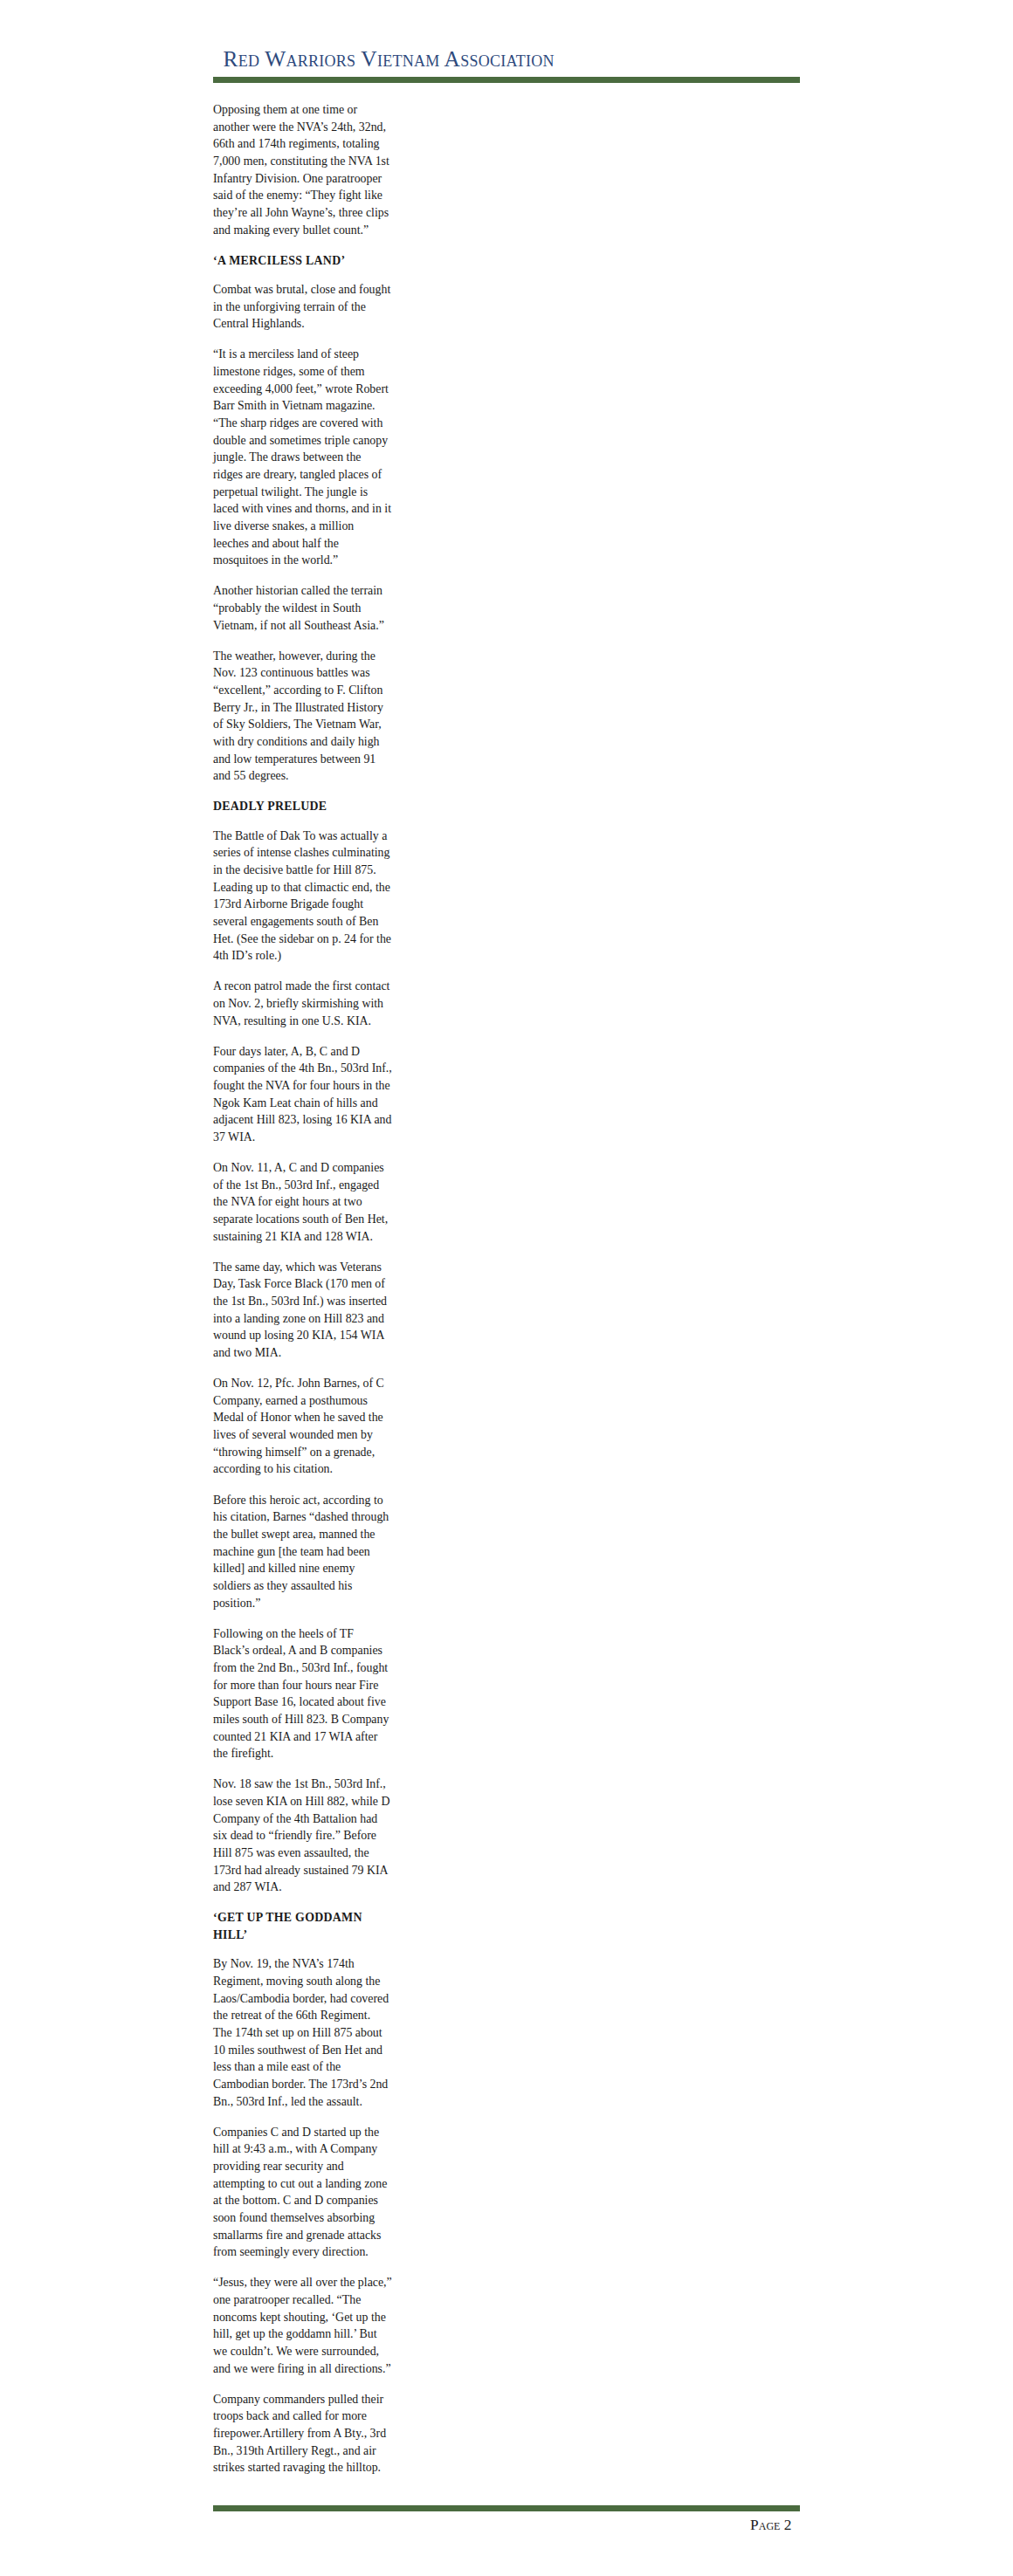Red Warriors Vietnam Association
Opposing them at one time or another were the NVA’s 24th, 32nd, 66th and 174th regiments, totaling 7,000 men, constituting the NVA 1st Infantry Division. One paratrooper said of the enemy: “They fight like they’re all John Wayne’s, three clips and making every bullet count.”
‘A MERCILESS LAND’
Combat was brutal, close and fought in the unforgiving terrain of the Central Highlands.
“It is a merciless land of steep limestone ridges, some of them exceeding 4,000 feet,” wrote Robert Barr Smith in Vietnam magazine. “The sharp ridges are covered with double and sometimes triple canopy jungle. The draws between the ridges are dreary, tangled places of perpetual twilight. The jungle is laced with vines and thorns, and in it live diverse snakes, a million leeches and about half the mosquitoes in the world.”
Another historian called the terrain “probably the wildest in South Vietnam, if not all Southeast Asia.”
The weather, however, during the Nov. 123 continuous battles was “excellent,” according to F. Clifton Berry Jr., in The Illustrated History of Sky Soldiers, The Vietnam War, with dry conditions and daily high and low temperatures between 91 and 55 degrees.
DEADLY PRELUDE
The Battle of Dak To was actually a series of intense clashes culminating in the decisive battle for Hill 875. Leading up to that climactic end, the 173rd Airborne Brigade fought several engagements south of Ben Het. (See the sidebar on p. 24 for the 4th ID’s role.)
A recon patrol made the first contact on Nov. 2, briefly skirmishing with NVA, resulting in one U.S. KIA.
Four days later, A, B, C and D companies of the 4th Bn., 503rd Inf., fought the NVA for four hours in the Ngok Kam Leat chain of hills and adjacent Hill 823, losing 16 KIA and 37 WIA.
On Nov. 11, A, C and D companies of the 1st Bn., 503rd Inf., engaged the NVA for eight hours at two separate locations south of Ben Het, sustaining 21 KIA and 128 WIA.
The same day, which was Veterans Day, Task Force Black (170 men of the 1st Bn., 503rd Inf.) was inserted into a landing zone on Hill 823 and wound up losing 20 KIA, 154 WIA and two MIA.
On Nov. 12, Pfc. John Barnes, of C Company, earned a posthumous Medal of Honor when he saved the lives of several wounded men by “throwing himself” on a grenade, according to his citation.
Before this heroic act, according to his citation, Barnes “dashed through the bullet swept area, manned the machine gun [the team had been killed] and killed nine enemy soldiers as they assaulted his position.”
Following on the heels of TF Black’s ordeal, A and B companies from the 2nd Bn., 503rd Inf., fought for more than four hours near Fire Support Base 16, located about five miles south of Hill 823. B Company counted 21 KIA and 17 WIA after the firefight.
Nov. 18 saw the 1st Bn., 503rd Inf., lose seven KIA on Hill 882, while D Company of the 4th Battalion had six dead to “friendly fire.” Before Hill 875 was even assaulted, the 173rd had already sustained 79 KIA and 287 WIA.
‘GET UP THE GODDAMN HILL’
By Nov. 19, the NVA’s 174th Regiment, moving south along the Laos/Cambodia border, had covered the retreat of the 66th Regiment. The 174th set up on Hill 875 about 10 miles southwest of Ben Het and less than a mile east of the Cambodian border. The 173rd’s 2nd Bn., 503rd Inf., led the assault.
Companies C and D started up the hill at 9:43 a.m., with A Company providing rear security and attempting to cut out a landing zone at the bottom. C and D companies soon found themselves absorbing smallarms fire and grenade attacks from seemingly every direction.
“Jesus, they were all over the place,” one paratrooper recalled. “The noncoms kept shouting, ‘Get up the hill, get up the goddamn hill.’ But we couldn’t. We were surrounded, and we were firing in all directions.”
Company commanders pulled their troops back and called for more firepower.Artillery from A Bty., 3rd Bn., 319th Artillery Regt., and air strikes started ravaging the hilltop.
Page 2